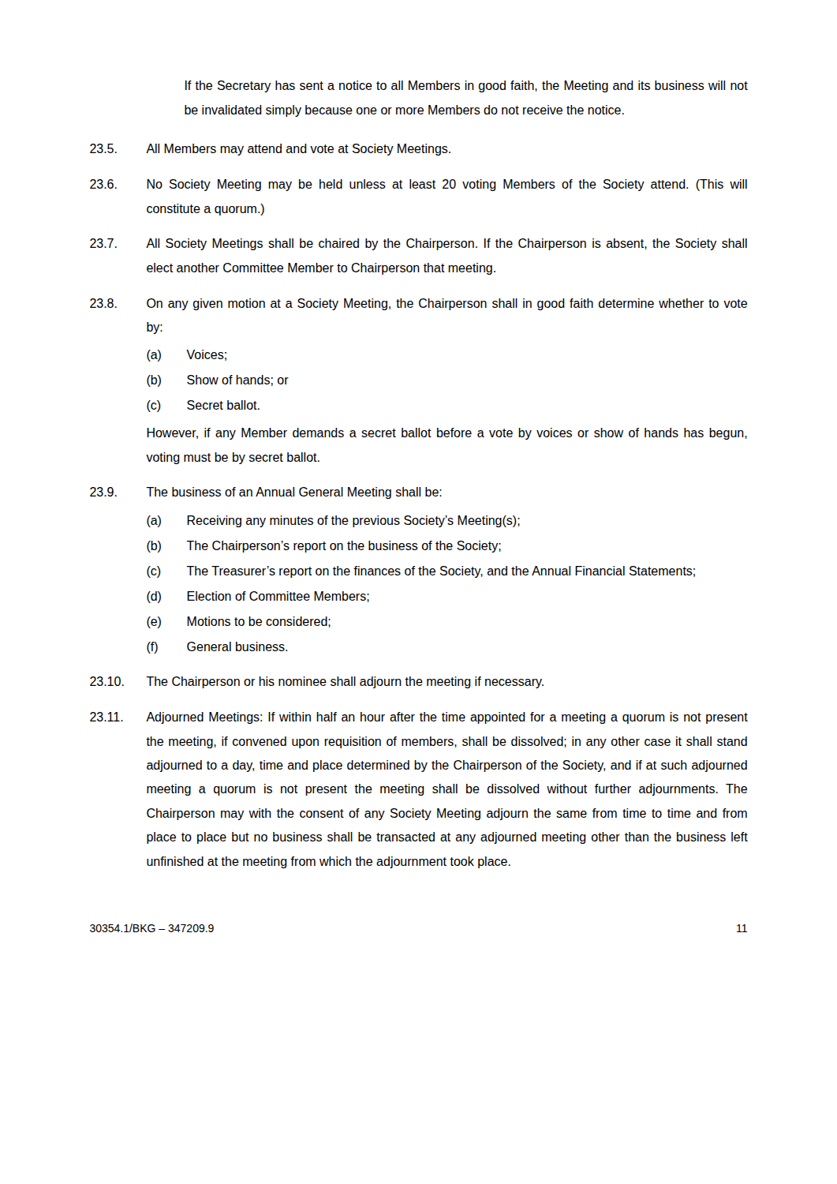If the Secretary has sent a notice to all Members in good faith, the Meeting and its business will not be invalidated simply because one or more Members do not receive the notice.
23.5. All Members may attend and vote at Society Meetings.
23.6. No Society Meeting may be held unless at least 20 voting Members of the Society attend. (This will constitute a quorum.)
23.7. All Society Meetings shall be chaired by the Chairperson. If the Chairperson is absent, the Society shall elect another Committee Member to Chairperson that meeting.
23.8. On any given motion at a Society Meeting, the Chairperson shall in good faith determine whether to vote by:
(a) Voices;
(b) Show of hands; or
(c) Secret ballot.
However, if any Member demands a secret ballot before a vote by voices or show of hands has begun, voting must be by secret ballot.
23.9. The business of an Annual General Meeting shall be:
(a) Receiving any minutes of the previous Society’s Meeting(s);
(b) The Chairperson’s report on the business of the Society;
(c) The Treasurer’s report on the finances of the Society, and the Annual Financial Statements;
(d) Election of Committee Members;
(e) Motions to be considered;
(f) General business.
23.10. The Chairperson or his nominee shall adjourn the meeting if necessary.
23.11. Adjourned Meetings: If within half an hour after the time appointed for a meeting a quorum is not present the meeting, if convened upon requisition of members, shall be dissolved; in any other case it shall stand adjourned to a day, time and place determined by the Chairperson of the Society, and if at such adjourned meeting a quorum is not present the meeting shall be dissolved without further adjournments. The Chairperson may with the consent of any Society Meeting adjourn the same from time to time and from place to place but no business shall be transacted at any adjourned meeting other than the business left unfinished at the meeting from which the adjournment took place.
30354.1/BKG – 347209.9 11